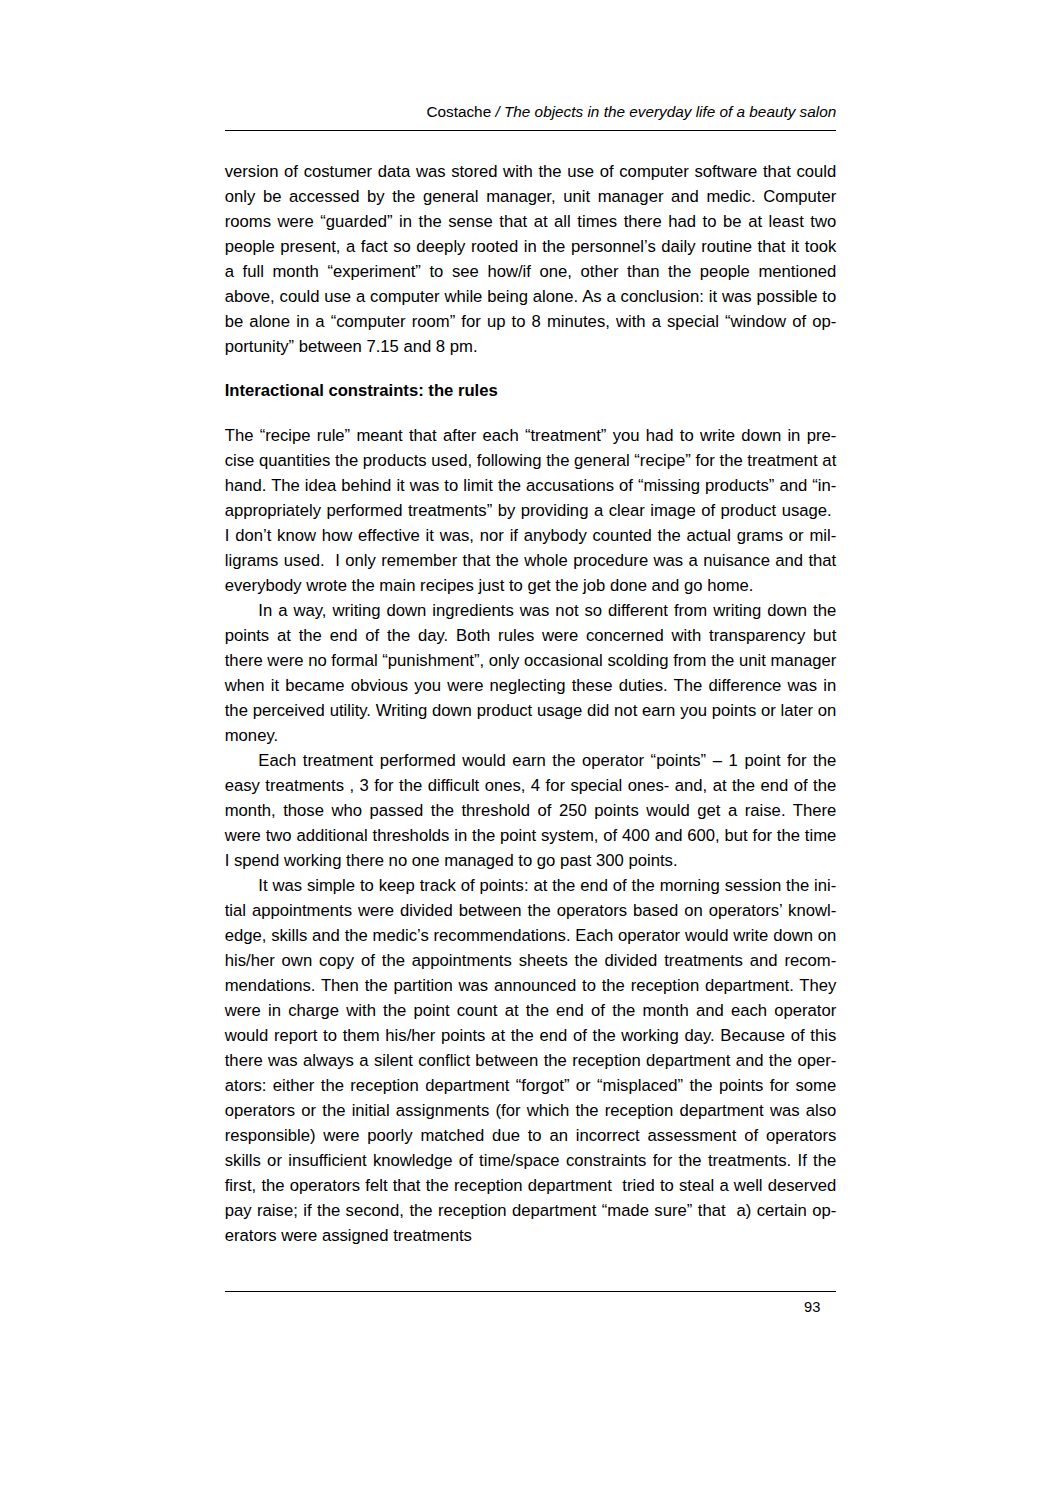Costache / The objects in the everyday life of a beauty salon
version of costumer data was stored with the use of computer software that could only be accessed by the general manager, unit manager and medic. Computer rooms were “guarded” in the sense that at all times there had to be at least two people present, a fact so deeply rooted in the personnel’s daily routine that it took a full month “experiment” to see how/if one, other than the people mentioned above, could use a computer while being alone. As a conclusion: it was possible to be alone in a “computer room” for up to 8 minutes, with a special “window of opportunity” between 7.15 and 8 pm.
Interactional constraints: the rules
The “recipe rule” meant that after each “treatment” you had to write down in precise quantities the products used, following the general “recipe” for the treatment at hand. The idea behind it was to limit the accusations of “missing products” and “inappropriately performed treatments” by providing a clear image of product usage. I don’t know how effective it was, nor if anybody counted the actual grams or milligrams used. I only remember that the whole procedure was a nuisance and that everybody wrote the main recipes just to get the job done and go home.
In a way, writing down ingredients was not so different from writing down the points at the end of the day. Both rules were concerned with transparency but there were no formal “punishment”, only occasional scolding from the unit manager when it became obvious you were neglecting these duties. The difference was in the perceived utility. Writing down product usage did not earn you points or later on money.
Each treatment performed would earn the operator “points” – 1 point for the easy treatments , 3 for the difficult ones, 4 for special ones- and, at the end of the month, those who passed the threshold of 250 points would get a raise. There were two additional thresholds in the point system, of 400 and 600, but for the time I spend working there no one managed to go past 300 points.
It was simple to keep track of points: at the end of the morning session the initial appointments were divided between the operators based on operators’ knowledge, skills and the medic’s recommendations. Each operator would write down on his/her own copy of the appointments sheets the divided treatments and recommendations. Then the partition was announced to the reception department. They were in charge with the point count at the end of the month and each operator would report to them his/her points at the end of the working day. Because of this there was always a silent conflict between the reception department and the operators: either the reception department “forgot” or “misplaced” the points for some operators or the initial assignments (for which the reception department was also responsible) were poorly matched due to an incorrect assessment of operators skills or insufficient knowledge of time/space constraints for the treatments. If the first, the operators felt that the reception department tried to steal a well deserved pay raise; if the second, the reception department “made sure” that a) certain operators were assigned treatments
93